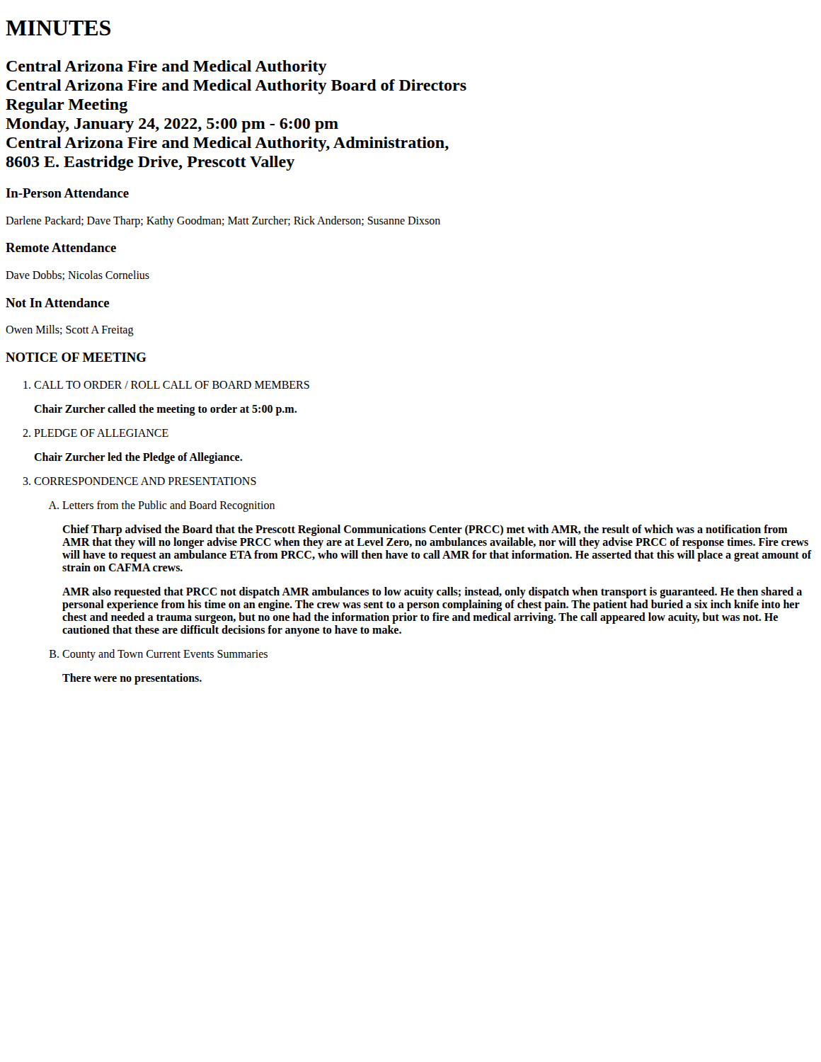MINUTES
Central Arizona Fire and Medical Authority
Central Arizona Fire and Medical Authority Board of Directors
Regular Meeting
Monday, January 24, 2022, 5:00 pm - 6:00 pm
Central Arizona Fire and Medical Authority, Administration,
8603 E. Eastridge Drive, Prescott Valley
In-Person Attendance
Darlene Packard; Dave Tharp; Kathy Goodman; Matt Zurcher; Rick Anderson; Susanne Dixson
Remote Attendance
Dave Dobbs; Nicolas Cornelius
Not In Attendance
Owen Mills; Scott A Freitag
NOTICE OF MEETING
CALL TO ORDER / ROLL CALL OF BOARD MEMBERS
Chair Zurcher called the meeting to order at 5:00 p.m.
PLEDGE OF ALLEGIANCE
Chair Zurcher led the Pledge of Allegiance.
CORRESPONDENCE AND PRESENTATIONS
Letters from the Public and Board Recognition
Chief Tharp advised the Board that the Prescott Regional Communications Center (PRCC) met with AMR, the result of which was a notification from AMR that they will no longer advise PRCC when they are at Level Zero, no ambulances available, nor will they advise PRCC of response times. Fire crews will have to request an ambulance ETA from PRCC, who will then have to call AMR for that information. He asserted that this will place a great amount of strain on CAFMA crews.
AMR also requested that PRCC not dispatch AMR ambulances to low acuity calls; instead, only dispatch when transport is guaranteed. He then shared a personal experience from his time on an engine. The crew was sent to a person complaining of chest pain. The patient had buried a six inch knife into her chest and needed a trauma surgeon, but no one had the information prior to fire and medical arriving. The call appeared low acuity, but was not. He cautioned that these are difficult decisions for anyone to have to make.
County and Town Current Events Summaries
There were no presentations.